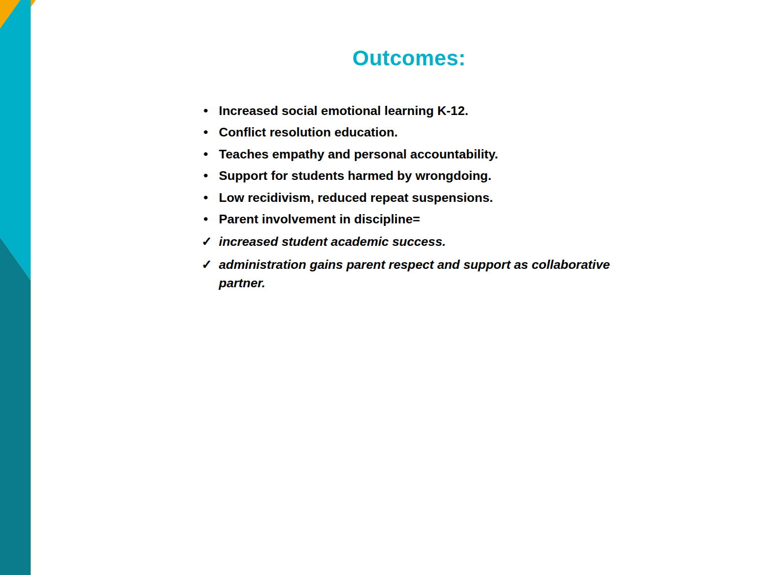Outcomes:
Increased social emotional learning K-12.
Conflict resolution education.
Teaches empathy and personal accountability.
Support for students harmed by wrongdoing.
Low recidivism, reduced repeat suspensions.
Parent involvement in discipline=
increased student academic success.
administration gains parent respect and support as collaborative partner.